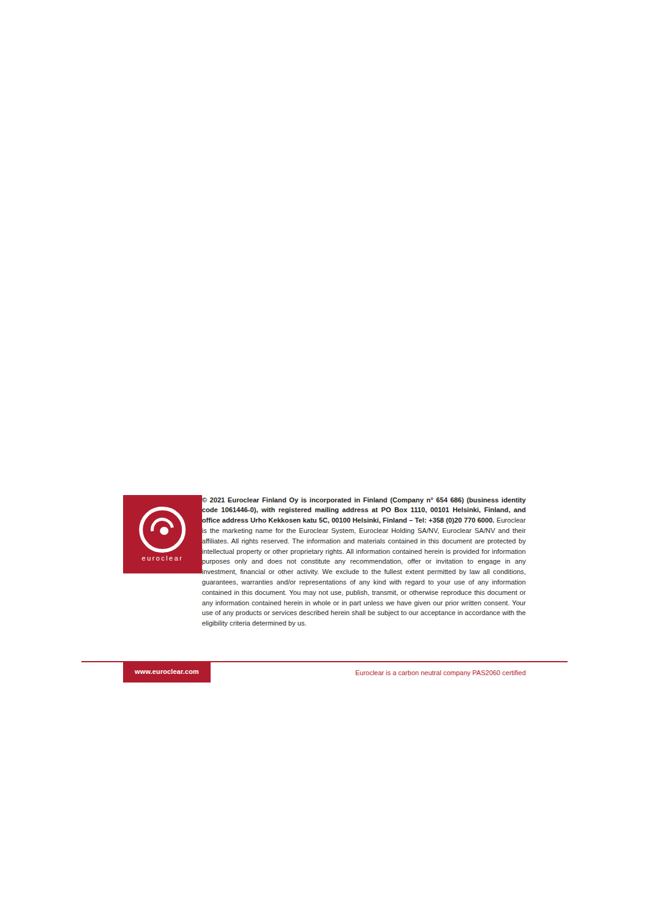euroclear
© 2021 Euroclear Finland Oy is incorporated in Finland (Company n° 654 686) (business identity code 1061446-0), with registered mailing address at PO Box 1110, 00101 Helsinki, Finland, and office address Urho Kekkosen katu 5C, 00100 Helsinki, Finland – Tel: +358 (0)20 770 6000. Euroclear is the marketing name for the Euroclear System, Euroclear Holding SA/NV, Euroclear SA/NV and their affiliates. All rights reserved. The information and materials contained in this document are protected by intellectual property or other proprietary rights. All information contained herein is provided for information purposes only and does not constitute any recommendation, offer or invitation to engage in any investment, financial or other activity. We exclude to the fullest extent permitted by law all conditions, guarantees, warranties and/or representations of any kind with regard to your use of any information contained in this document. You may not use, publish, transmit, or otherwise reproduce this document or any information contained herein in whole or in part unless we have given our prior written consent. Your use of any products or services described herein shall be subject to our acceptance in accordance with the eligibility criteria determined by us.
www.euroclear.com
Euroclear is a carbon neutral company PAS2060 certified